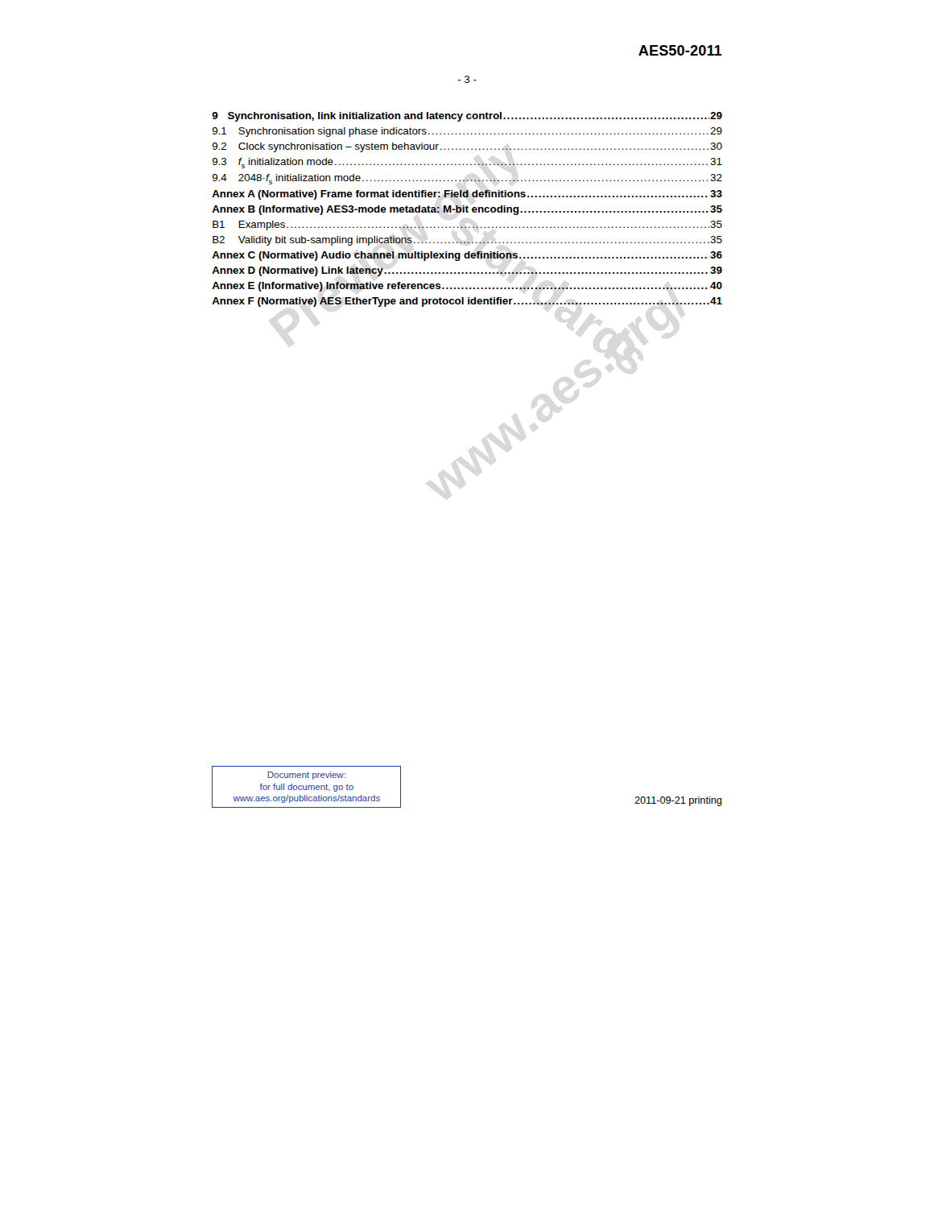Preview only
standards
www.aes.org/
AES50-2011
- 3 -
9 Synchronisation, link initialization and latency control ........................................................................................................................................... 29
9.1 Synchronisation signal phase indicators ........................................................................................................................................... 29
9.2 Clock synchronisation – system behaviour ........................................................................................................................................... 30
9.3 fs initialization mode ........................................................................................................................................... 31
9.42048·fs initialization mode ........................................................................................................................................... 32
Annex A (Normative) Frame format identifier: Field definitions ........................................................................................................................................... 33
Annex B (Informative) AES3-mode metadata: M-bit encoding ........................................................................................................................................... 35
B1 Examples ........................................................................................................................................... 35
B2 Validity bit sub-sampling implications ........................................................................................................................................... 35
Annex C (Normative) Audio channel multiplexing definitions ........................................................................................................................................... 36
Annex D (Normative) Link latency ........................................................................................................................................... 39
Annex E (Informative) Informative references ........................................................................................................................................... 40
Annex F (Normative) AES EtherType and protocol identifier ........................................................................................................................................... 41
Document preview:
for full document, go to
www.aes.org/publications/standards
2011-09-21 printing